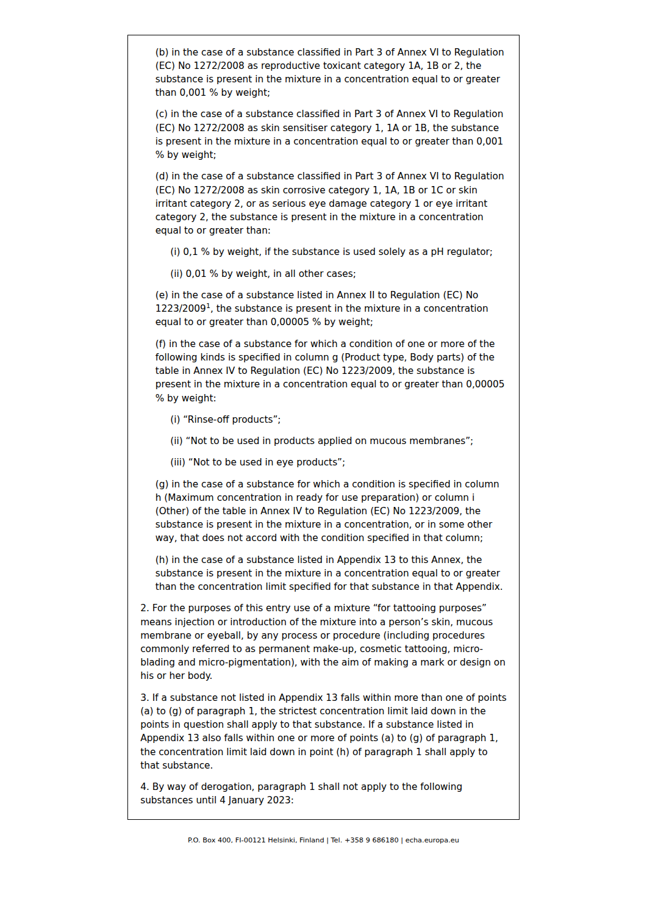(b) in the case of a substance classified in Part 3 of Annex VI to Regulation (EC) No 1272/2008 as reproductive toxicant category 1A, 1B or 2, the substance is present in the mixture in a concentration equal to or greater than 0,001 % by weight;
(c) in the case of a substance classified in Part 3 of Annex VI to Regulation (EC) No 1272/2008 as skin sensitiser category 1, 1A or 1B, the substance is present in the mixture in a concentration equal to or greater than 0,001 % by weight;
(d) in the case of a substance classified in Part 3 of Annex VI to Regulation (EC) No 1272/2008 as skin corrosive category 1, 1A, 1B or 1C or skin irritant category 2, or as serious eye damage category 1 or eye irritant category 2, the substance is present in the mixture in a concentration equal to or greater than:
(i) 0,1 % by weight, if the substance is used solely as a pH regulator;
(ii) 0,01 % by weight, in all other cases;
(e) in the case of a substance listed in Annex II to Regulation (EC) No 1223/20091, the substance is present in the mixture in a concentration equal to or greater than 0,00005 % by weight;
(f) in the case of a substance for which a condition of one or more of the following kinds is specified in column g (Product type, Body parts) of the table in Annex IV to Regulation (EC) No 1223/2009, the substance is present in the mixture in a concentration equal to or greater than 0,00005 % by weight:
(i) “Rinse-off products”;
(ii) “Not to be used in products applied on mucous membranes”;
(iii) “Not to be used in eye products”;
(g) in the case of a substance for which a condition is specified in column h (Maximum concentration in ready for use preparation) or column i (Other) of the table in Annex IV to Regulation (EC) No 1223/2009, the substance is present in the mixture in a concentration, or in some other way, that does not accord with the condition specified in that column;
(h) in the case of a substance listed in Appendix 13 to this Annex, the substance is present in the mixture in a concentration equal to or greater than the concentration limit specified for that substance in that Appendix.
2. For the purposes of this entry use of a mixture “for tattooing purposes” means injection or introduction of the mixture into a person’s skin, mucous membrane or eyeball, by any process or procedure (including procedures commonly referred to as permanent make-up, cosmetic tattooing, micro-blading and micro-pigmentation), with the aim of making a mark or design on his or her body.
3. If a substance not listed in Appendix 13 falls within more than one of points (a) to (g) of paragraph 1, the strictest concentration limit laid down in the points in question shall apply to that substance. If a substance listed in Appendix 13 also falls within one or more of points (a) to (g) of paragraph 1, the concentration limit laid down in point (h) of paragraph 1 shall apply to that substance.
4. By way of derogation, paragraph 1 shall not apply to the following substances until 4 January 2023:
P.O. Box 400, FI-00121 Helsinki, Finland | Tel. +358 9 686180 | echa.europa.eu